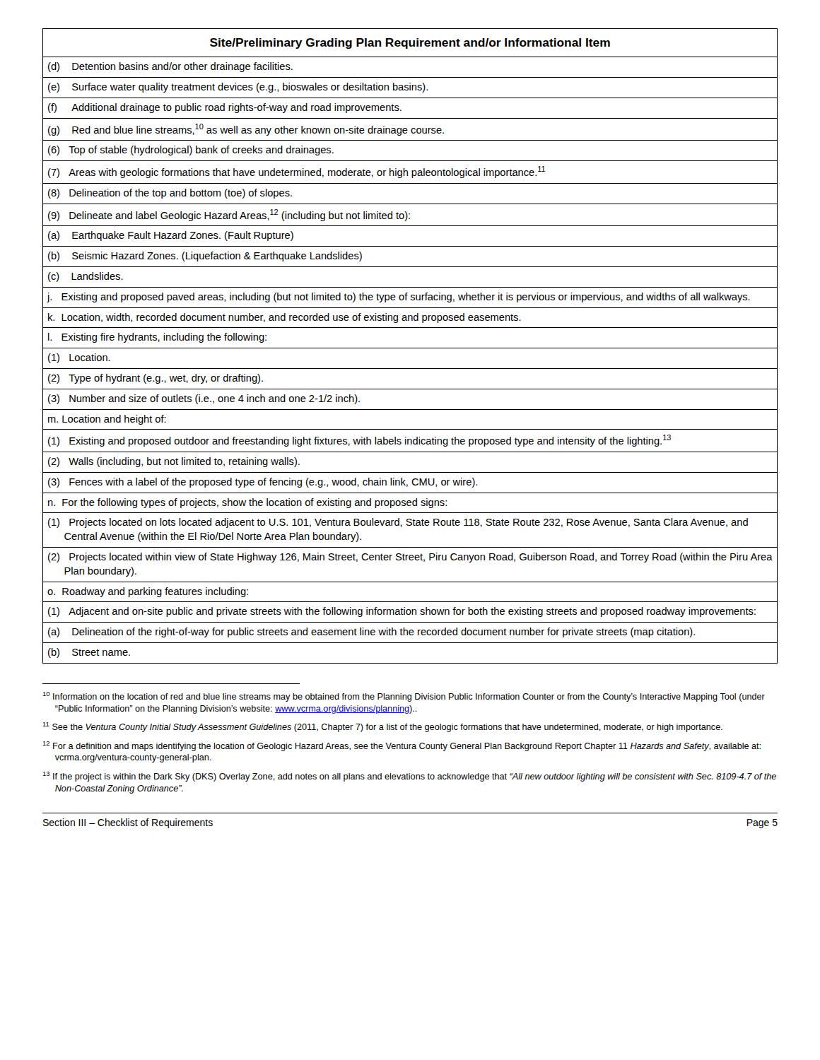| Site/Preliminary Grading Plan Requirement and/or Informational Item |
| --- |
| (d) Detention basins and/or other drainage facilities. |
| (e) Surface water quality treatment devices (e.g., bioswales or desiltation basins). |
| (f) Additional drainage to public road rights-of-way and road improvements. |
| (g) Red and blue line streams, 10 as well as any other known on-site drainage course. |
| (6) Top of stable (hydrological) bank of creeks and drainages. |
| (7) Areas with geologic formations that have undetermined, moderate, or high paleontological importance. 11 |
| (8) Delineation of the top and bottom (toe) of slopes. |
| (9) Delineate and label Geologic Hazard Areas, 12 (including but not limited to): |
| (a) Earthquake Fault Hazard Zones. (Fault Rupture) |
| (b) Seismic Hazard Zones. (Liquefaction & Earthquake Landslides) |
| (c) Landslides. |
| j. Existing and proposed paved areas, including (but not limited to) the type of surfacing, whether it is pervious or impervious, and widths of all walkways. |
| k. Location, width, recorded document number, and recorded use of existing and proposed easements. |
| l. Existing fire hydrants, including the following: |
| (1) Location. |
| (2) Type of hydrant (e.g., wet, dry, or drafting). |
| (3) Number and size of outlets (i.e., one 4 inch and one 2-1/2 inch). |
| m. Location and height of: |
| (1) Existing and proposed outdoor and freestanding light fixtures, with labels indicating the proposed type and intensity of the lighting. 13 |
| (2) Walls (including, but not limited to, retaining walls). |
| (3) Fences with a label of the proposed type of fencing (e.g., wood, chain link, CMU, or wire). |
| n. For the following types of projects, show the location of existing and proposed signs: |
| (1) Projects located on lots located adjacent to U.S. 101, Ventura Boulevard, State Route 118, State Route 232, Rose Avenue, Santa Clara Avenue, and Central Avenue (within the El Rio/Del Norte Area Plan boundary). |
| (2) Projects located within view of State Highway 126, Main Street, Center Street, Piru Canyon Road, Guiberson Road, and Torrey Road (within the Piru Area Plan boundary). |
| o. Roadway and parking features including: |
| (1) Adjacent and on-site public and private streets with the following information shown for both the existing streets and proposed roadway improvements: |
| (a) Delineation of the right-of-way for public streets and easement line with the recorded document number for private streets (map citation). |
| (b) Street name. |
10 Information on the location of red and blue line streams may be obtained from the Planning Division Public Information Counter or from the County’s Interactive Mapping Tool (under “Public Information” on the Planning Division’s website: www.vcrma.org/divisions/planning)..
11 See the Ventura County Initial Study Assessment Guidelines (2011, Chapter 7) for a list of the geologic formations that have undetermined, moderate, or high importance.
12 For a definition and maps identifying the location of Geologic Hazard Areas, see the Ventura County General Plan Background Report Chapter 11 Hazards and Safety, available at: vcrma.org/ventura-county-general-plan.
13 If the project is within the Dark Sky (DKS) Overlay Zone, add notes on all plans and elevations to acknowledge that “All new outdoor lighting will be consistent with Sec. 8109-4.7 of the Non-Coastal Zoning Ordinance”.
Section III – Checklist of Requirements Page 5